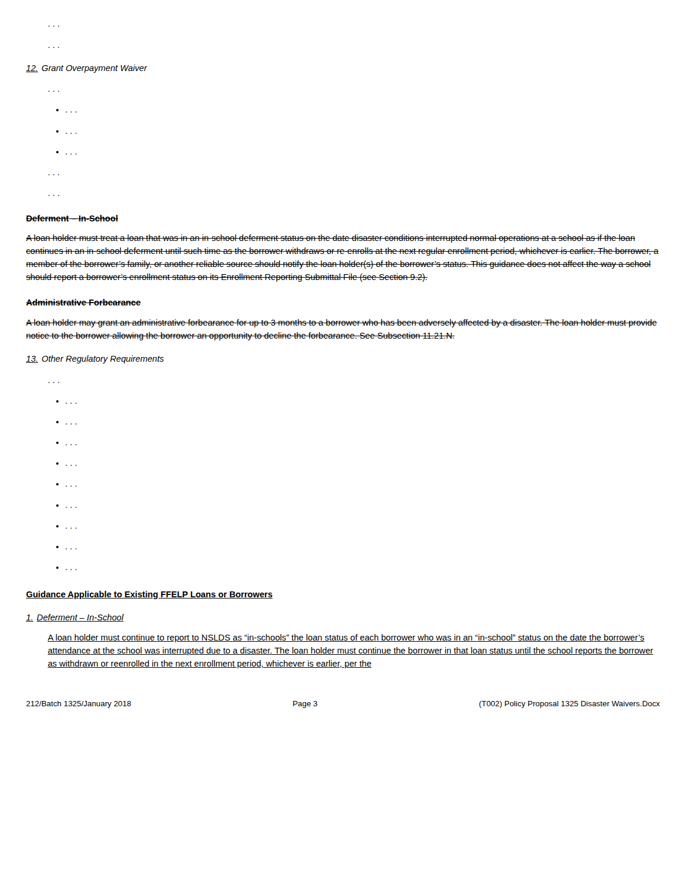. . .
. . .
12. Grant Overpayment Waiver
. . .
. . .
. . .
. . .
. . .
. . .
Deferment – In-School
A loan holder must treat a loan that was in an in-school deferment status on the date disaster conditions interrupted normal operations at a school as if the loan continues in an in-school deferment until such time as the borrower withdraws or re-enrolls at the next regular enrollment period, whichever is earlier. The borrower, a member of the borrower’s family, or another reliable source should notify the loan holder(s) of the borrower’s status. This guidance does not affect the way a school should report a borrower’s enrollment status on its Enrollment Reporting Submittal File (see Section 9.2).
Administrative Forbearance
A loan holder may grant an administrative forbearance for up to 3 months to a borrower who has been adversely affected by a disaster. The loan holder must provide notice to the borrower allowing the borrower an opportunity to decline the forbearance. See Subsection 11.21.N.
13. Other Regulatory Requirements
. . .
. . .
. . .
. . .
. . .
. . .
. . .
. . .
. . .
. . .
Guidance Applicable to Existing FFELP Loans or Borrowers
1. Deferment – In-School
A loan holder must continue to report to NSLDS as “in-schools” the loan status of each borrower who was in an “in-school” status on the date the borrower’s attendance at the school was interrupted due to a disaster. The loan holder must continue the borrower in that loan status until the school reports the borrower as withdrawn or reenrolled in the next enrollment period, whichever is earlier, per the
212/Batch 1325/January 2018
Page 3
(T002) Policy Proposal 1325 Disaster Waivers.Docx